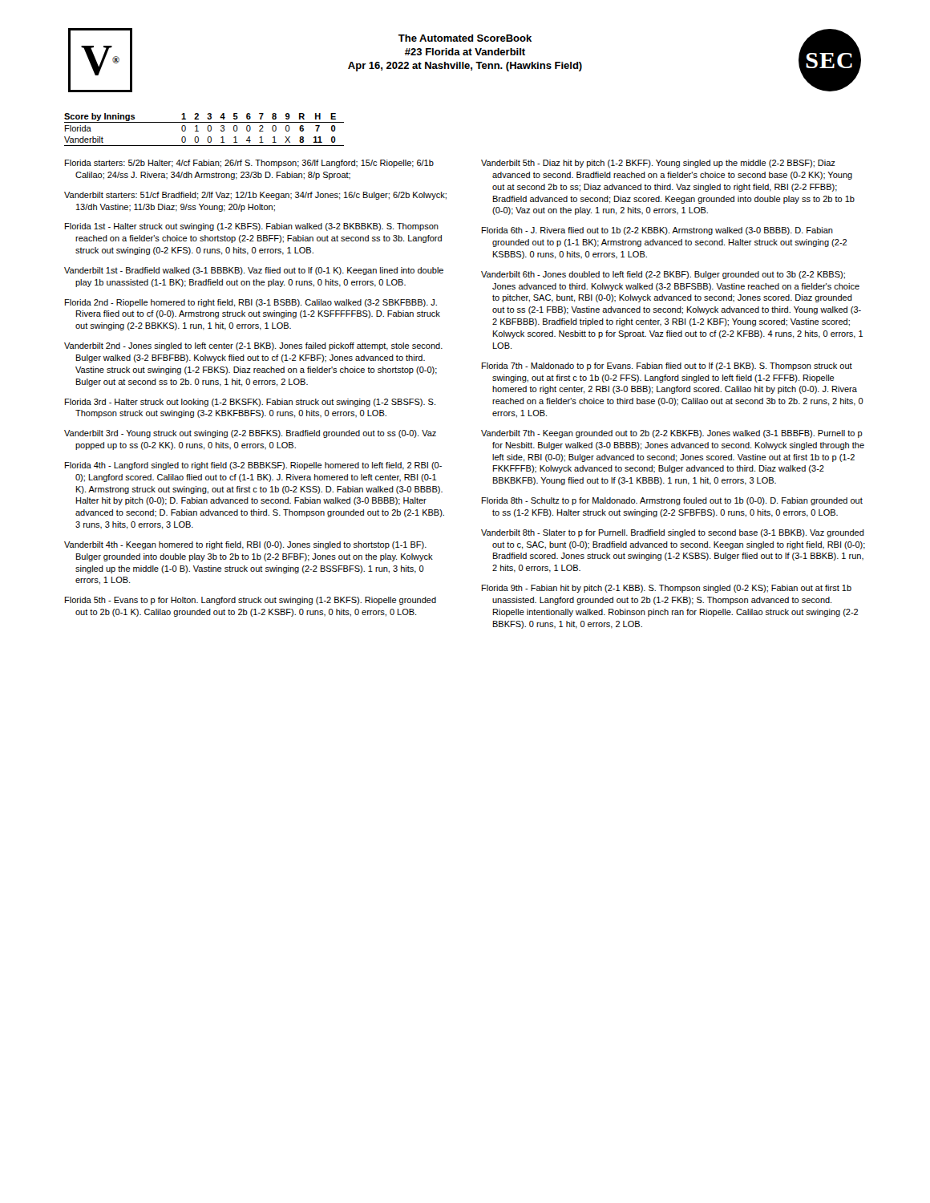V®
The Automated ScoreBook
#23 Florida at Vanderbilt
Apr 16, 2022 at Nashville, Tenn. (Hawkins Field)
SEC
| Score by Innings | 1 | 2 | 3 | 4 | 5 | 6 | 7 | 8 | 9 | R | H | E |
| --- | --- | --- | --- | --- | --- | --- | --- | --- | --- | --- | --- | --- |
| Florida | 0 | 1 | 0 | 3 | 0 | 0 | 2 | 0 | 0 | 6 | 7 | 0 |
| Vanderbilt | 0 | 0 | 0 | 1 | 1 | 4 | 1 | 1 | X | 8 | 11 | 0 |
Florida starters: 5/2b Halter; 4/cf Fabian; 26/rf S. Thompson; 36/lf Langford; 15/c Riopelle; 6/1b Calilao; 24/ss J. Rivera; 34/dh Armstrong; 23/3b D. Fabian; 8/p Sproat;
Vanderbilt starters: 51/cf Bradfield; 2/lf Vaz; 12/1b Keegan; 34/rf Jones; 16/c Bulger; 6/2b Kolwyck; 13/dh Vastine; 11/3b Diaz; 9/ss Young; 20/p Holton;
Florida 1st - Halter struck out swinging (1-2 KBFS). Fabian walked (3-2 BKBBKB). S. Thompson reached on a fielder's choice to shortstop (2-2 BBFF); Fabian out at second ss to 3b. Langford struck out swinging (0-2 KFS). 0 runs, 0 hits, 0 errors, 1 LOB.
Vanderbilt 1st - Bradfield walked (3-1 BBBKB). Vaz flied out to lf (0-1 K). Keegan lined into double play 1b unassisted (1-1 BK); Bradfield out on the play. 0 runs, 0 hits, 0 errors, 0 LOB.
Florida 2nd - Riopelle homered to right field, RBI (3-1 BSBB). Calilao walked (3-2 SBKFBBB). J. Rivera flied out to cf (0-0). Armstrong struck out swinging (1-2 KSFFFFFBS). D. Fabian struck out swinging (2-2 BBKKS). 1 run, 1 hit, 0 errors, 1 LOB.
Vanderbilt 2nd - Jones singled to left center (2-1 BKB). Jones failed pickoff attempt, stole second. Bulger walked (3-2 BFBFBB). Kolwyck flied out to cf (1-2 KFBF); Jones advanced to third. Vastine struck out swinging (1-2 FBKS). Diaz reached on a fielder's choice to shortstop (0-0); Bulger out at second ss to 2b. 0 runs, 1 hit, 0 errors, 2 LOB.
Florida 3rd - Halter struck out looking (1-2 BKSFK). Fabian struck out swinging (1-2 SBSFS). S. Thompson struck out swinging (3-2 KBKFBBFS). 0 runs, 0 hits, 0 errors, 0 LOB.
Vanderbilt 3rd - Young struck out swinging (2-2 BBFKS). Bradfield grounded out to ss (0-0). Vaz popped up to ss (0-2 KK). 0 runs, 0 hits, 0 errors, 0 LOB.
Florida 4th - Langford singled to right field (3-2 BBBKSF). Riopelle homered to left field, 2 RBI (0-0); Langford scored. Calilao flied out to cf (1-1 BK). J. Rivera homered to left center, RBI (0-1 K). Armstrong struck out swinging, out at first c to 1b (0-2 KSS). D. Fabian walked (3-0 BBBB). Halter hit by pitch (0-0); D. Fabian advanced to second. Fabian walked (3-0 BBBB); Halter advanced to second; D. Fabian advanced to third. S. Thompson grounded out to 2b (2-1 KBB). 3 runs, 3 hits, 0 errors, 3 LOB.
Vanderbilt 4th - Keegan homered to right field, RBI (0-0). Jones singled to shortstop (1-1 BF). Bulger grounded into double play 3b to 2b to 1b (2-2 BFBF); Jones out on the play. Kolwyck singled up the middle (1-0 B). Vastine struck out swinging (2-2 BSSFBFS). 1 run, 3 hits, 0 errors, 1 LOB.
Florida 5th - Evans to p for Holton. Langford struck out swinging (1-2 BKFS). Riopelle grounded out to 2b (0-1 K). Calilao grounded out to 2b (1-2 KSBF). 0 runs, 0 hits, 0 errors, 0 LOB.
Vanderbilt 5th - Diaz hit by pitch (1-2 BKFF). Young singled up the middle (2-2 BBSF); Diaz advanced to second. Bradfield reached on a fielder's choice to second base (0-2 KK); Young out at second 2b to ss; Diaz advanced to third. Vaz singled to right field, RBI (2-2 FFBB); Bradfield advanced to second; Diaz scored. Keegan grounded into double play ss to 2b to 1b (0-0); Vaz out on the play. 1 run, 2 hits, 0 errors, 1 LOB.
Florida 6th - J. Rivera flied out to 1b (2-2 KBBK). Armstrong walked (3-0 BBBB). D. Fabian grounded out to p (1-1 BK); Armstrong advanced to second. Halter struck out swinging (2-2 KSBBS). 0 runs, 0 hits, 0 errors, 1 LOB.
Vanderbilt 6th - Jones doubled to left field (2-2 BKBF). Bulger grounded out to 3b (2-2 KBBS); Jones advanced to third. Kolwyck walked (3-2 BBFSBB). Vastine reached on a fielder's choice to pitcher, SAC, bunt, RBI (0-0); Kolwyck advanced to second; Jones scored. Diaz grounded out to ss (2-1 FBB); Vastine advanced to second; Kolwyck advanced to third. Young walked (3-2 KBFBBB). Bradfield tripled to right center, 3 RBI (1-2 KBF); Young scored; Vastine scored; Kolwyck scored. Nesbitt to p for Sproat. Vaz flied out to cf (2-2 KFBB). 4 runs, 2 hits, 0 errors, 1 LOB.
Florida 7th - Maldonado to p for Evans. Fabian flied out to lf (2-1 BKB). S. Thompson struck out swinging, out at first c to 1b (0-2 FFS). Langford singled to left field (1-2 FFFB). Riopelle homered to right center, 2 RBI (3-0 BBB); Langford scored. Calilao hit by pitch (0-0). J. Rivera reached on a fielder's choice to third base (0-0); Calilao out at second 3b to 2b. 2 runs, 2 hits, 0 errors, 1 LOB.
Vanderbilt 7th - Keegan grounded out to 2b (2-2 KBKFB). Jones walked (3-1 BBBFB). Purnell to p for Nesbitt. Bulger walked (3-0 BBBB); Jones advanced to second. Kolwyck singled through the left side, RBI (0-0); Bulger advanced to second; Jones scored. Vastine out at first 1b to p (1-2 FKKFFFB); Kolwyck advanced to second; Bulger advanced to third. Diaz walked (3-2 BBKBKFB). Young flied out to lf (3-1 KBBB). 1 run, 1 hit, 0 errors, 3 LOB.
Florida 8th - Schultz to p for Maldonado. Armstrong fouled out to 1b (0-0). D. Fabian grounded out to ss (1-2 KFB). Halter struck out swinging (2-2 SFBFBS). 0 runs, 0 hits, 0 errors, 0 LOB.
Vanderbilt 8th - Slater to p for Purnell. Bradfield singled to second base (3-1 BBKB). Vaz grounded out to c, SAC, bunt (0-0); Bradfield advanced to second. Keegan singled to right field, RBI (0-0); Bradfield scored. Jones struck out swinging (1-2 KSBS). Bulger flied out to lf (3-1 BBKB). 1 run, 2 hits, 0 errors, 1 LOB.
Florida 9th - Fabian hit by pitch (2-1 KBB). S. Thompson singled (0-2 KS); Fabian out at first 1b unassisted. Langford grounded out to 2b (1-2 FKB); S. Thompson advanced to second. Riopelle intentionally walked. Robinson pinch ran for Riopelle. Calilao struck out swinging (2-2 BBKFS). 0 runs, 1 hit, 0 errors, 2 LOB.